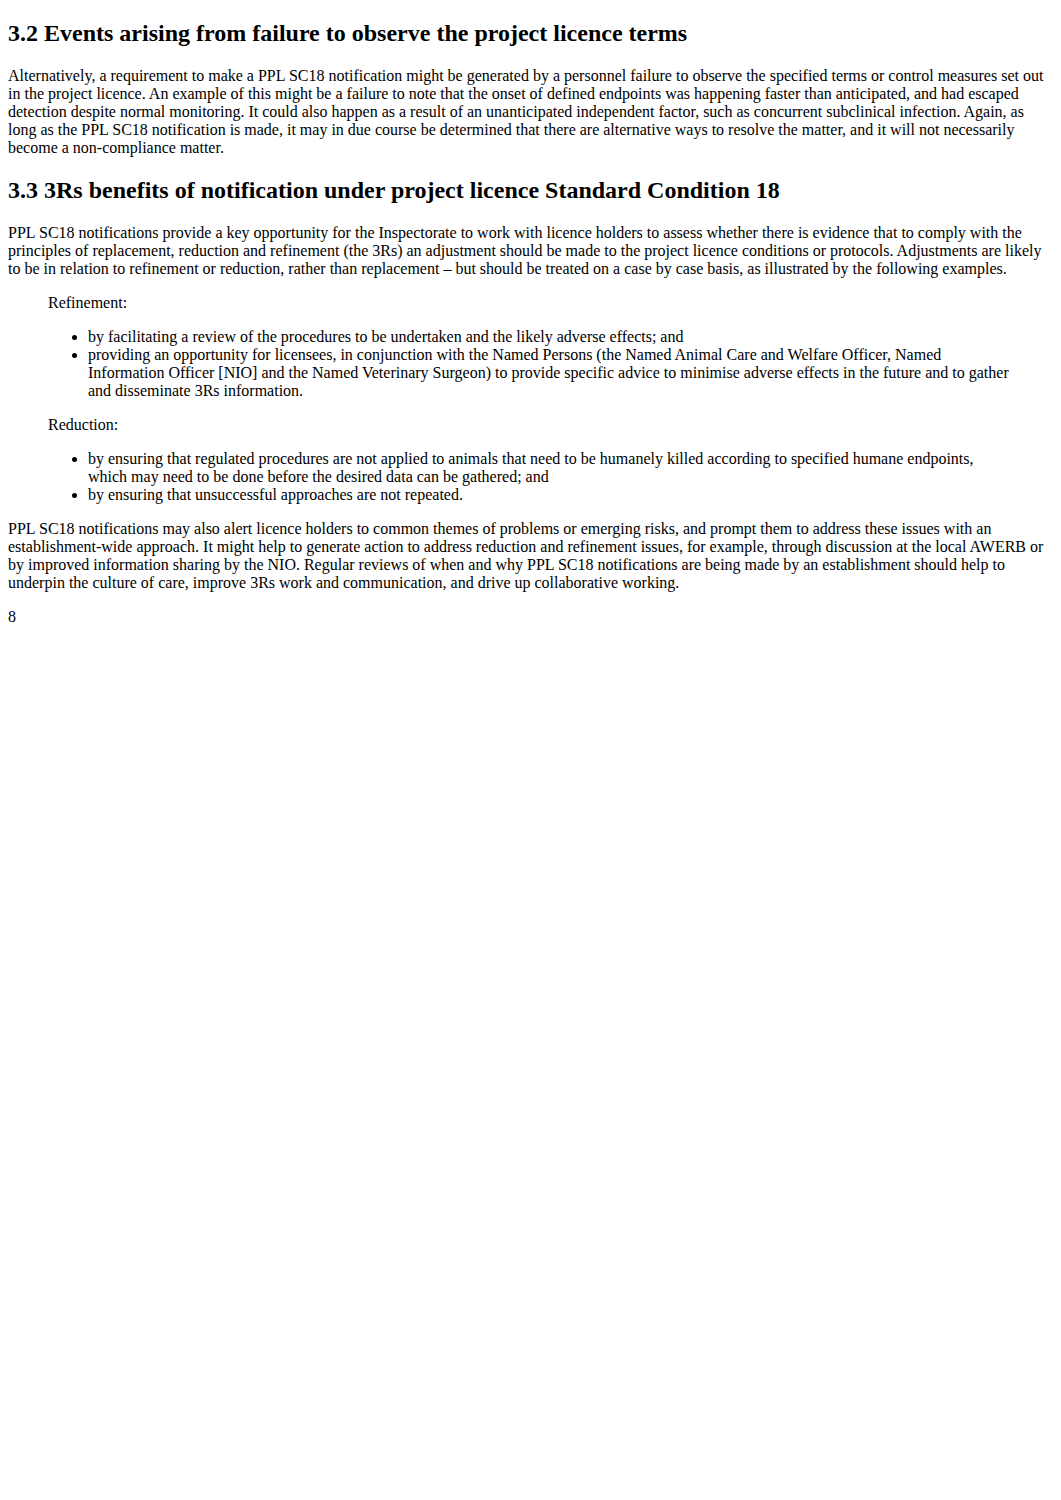3.2 Events arising from failure to observe the project licence terms
Alternatively, a requirement to make a PPL SC18 notification might be generated by a personnel failure to observe the specified terms or control measures set out in the project licence. An example of this might be a failure to note that the onset of defined endpoints was happening faster than anticipated, and had escaped detection despite normal monitoring. It could also happen as a result of an unanticipated independent factor, such as concurrent subclinical infection. Again, as long as the PPL SC18 notification is made, it may in due course be determined that there are alternative ways to resolve the matter, and it will not necessarily become a non-compliance matter.
3.3 3Rs benefits of notification under project licence Standard Condition 18
PPL SC18 notifications provide a key opportunity for the Inspectorate to work with licence holders to assess whether there is evidence that to comply with the principles of replacement, reduction and refinement (the 3Rs) an adjustment should be made to the project licence conditions or protocols. Adjustments are likely to be in relation to refinement or reduction, rather than replacement – but should be treated on a case by case basis, as illustrated by the following examples.
Refinement:
by facilitating a review of the procedures to be undertaken and the likely adverse effects; and
providing an opportunity for licensees, in conjunction with the Named Persons (the Named Animal Care and Welfare Officer, Named Information Officer [NIO] and the Named Veterinary Surgeon) to provide specific advice to minimise adverse effects in the future and to gather and disseminate 3Rs information.
Reduction:
by ensuring that regulated procedures are not applied to animals that need to be humanely killed according to specified humane endpoints, which may need to be done before the desired data can be gathered; and
by ensuring that unsuccessful approaches are not repeated.
PPL SC18 notifications may also alert licence holders to common themes of problems or emerging risks, and prompt them to address these issues with an establishment-wide approach. It might help to generate action to address reduction and refinement issues, for example, through discussion at the local AWERB or by improved information sharing by the NIO. Regular reviews of when and why PPL SC18 notifications are being made by an establishment should help to underpin the culture of care, improve 3Rs work and communication, and drive up collaborative working.
8